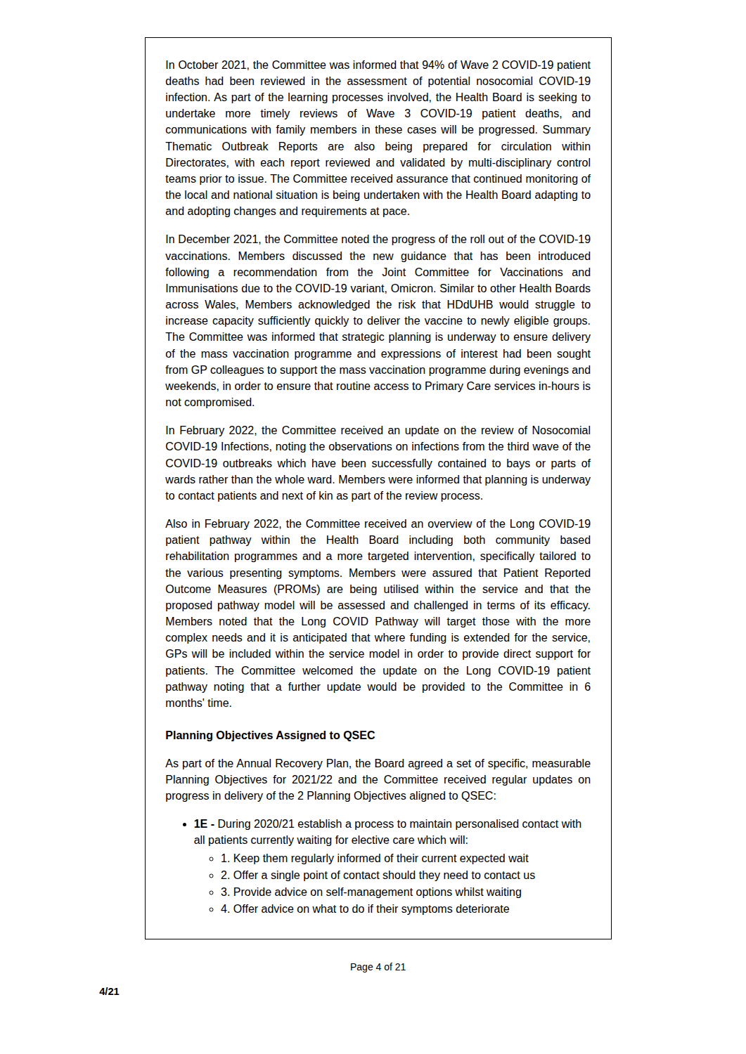In October 2021, the Committee was informed that 94% of Wave 2 COVID-19 patient deaths had been reviewed in the assessment of potential nosocomial COVID-19 infection. As part of the learning processes involved, the Health Board is seeking to undertake more timely reviews of Wave 3 COVID-19 patient deaths, and communications with family members in these cases will be progressed. Summary Thematic Outbreak Reports are also being prepared for circulation within Directorates, with each report reviewed and validated by multi-disciplinary control teams prior to issue. The Committee received assurance that continued monitoring of the local and national situation is being undertaken with the Health Board adapting to and adopting changes and requirements at pace.
In December 2021, the Committee noted the progress of the roll out of the COVID-19 vaccinations. Members discussed the new guidance that has been introduced following a recommendation from the Joint Committee for Vaccinations and Immunisations due to the COVID-19 variant, Omicron. Similar to other Health Boards across Wales, Members acknowledged the risk that HDdUHB would struggle to increase capacity sufficiently quickly to deliver the vaccine to newly eligible groups. The Committee was informed that strategic planning is underway to ensure delivery of the mass vaccination programme and expressions of interest had been sought from GP colleagues to support the mass vaccination programme during evenings and weekends, in order to ensure that routine access to Primary Care services in-hours is not compromised.
In February 2022, the Committee received an update on the review of Nosocomial COVID-19 Infections, noting the observations on infections from the third wave of the COVID-19 outbreaks which have been successfully contained to bays or parts of wards rather than the whole ward. Members were informed that planning is underway to contact patients and next of kin as part of the review process.
Also in February 2022, the Committee received an overview of the Long COVID-19 patient pathway within the Health Board including both community based rehabilitation programmes and a more targeted intervention, specifically tailored to the various presenting symptoms. Members were assured that Patient Reported Outcome Measures (PROMs) are being utilised within the service and that the proposed pathway model will be assessed and challenged in terms of its efficacy. Members noted that the Long COVID Pathway will target those with the more complex needs and it is anticipated that where funding is extended for the service, GPs will be included within the service model in order to provide direct support for patients. The Committee welcomed the update on the Long COVID-19 patient pathway noting that a further update would be provided to the Committee in 6 months' time.
Planning Objectives Assigned to QSEC
As part of the Annual Recovery Plan, the Board agreed a set of specific, measurable Planning Objectives for 2021/22 and the Committee received regular updates on progress in delivery of the 2 Planning Objectives aligned to QSEC:
1E - During 2020/21 establish a process to maintain personalised contact with all patients currently waiting for elective care which will:
1. Keep them regularly informed of their current expected wait
2. Offer a single point of contact should they need to contact us
3. Provide advice on self-management options whilst waiting
4. Offer advice on what to do if their symptoms deteriorate
Page 4 of 21
4/21